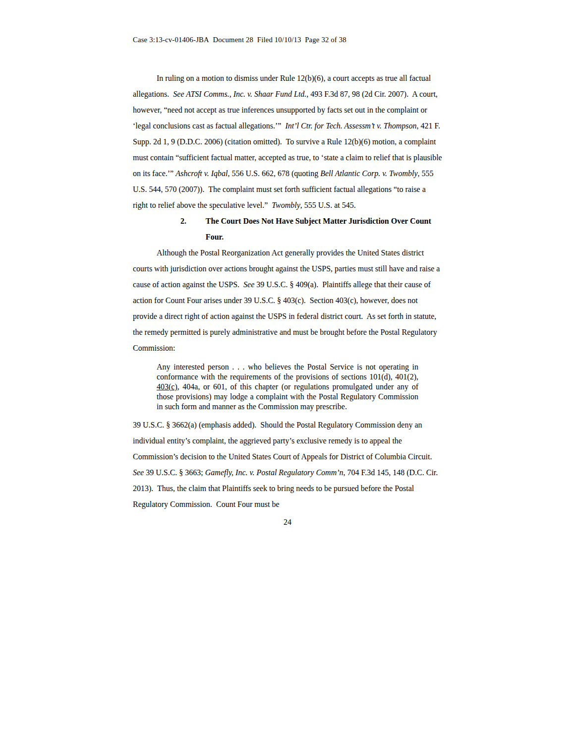Case 3:13-cv-01406-JBA Document 28 Filed 10/10/13 Page 32 of 38
In ruling on a motion to dismiss under Rule 12(b)(6), a court accepts as true all factual allegations. See ATSI Comms., Inc. v. Shaar Fund Ltd., 493 F.3d 87, 98 (2d Cir. 2007). A court, however, “need not accept as true inferences unsupported by facts set out in the complaint or ‘legal conclusions cast as factual allegations.’” Int’l Ctr. for Tech. Assessm’t v. Thompson, 421 F. Supp. 2d 1, 9 (D.D.C. 2006) (citation omitted). To survive a Rule 12(b)(6) motion, a complaint must contain “sufficient factual matter, accepted as true, to ‘state a claim to relief that is plausible on its face.’” Ashcroft v. Iqbal, 556 U.S. 662, 678 (quoting Bell Atlantic Corp. v. Twombly, 555 U.S. 544, 570 (2007)). The complaint must set forth sufficient factual allegations “to raise a right to relief above the speculative level.” Twombly, 555 U.S. at 545.
2. The Court Does Not Have Subject Matter Jurisdiction Over Count Four.
Although the Postal Reorganization Act generally provides the United States district courts with jurisdiction over actions brought against the USPS, parties must still have and raise a cause of action against the USPS. See 39 U.S.C. § 409(a). Plaintiffs allege that their cause of action for Count Four arises under 39 U.S.C. § 403(c). Section 403(c), however, does not provide a direct right of action against the USPS in federal district court. As set forth in statute, the remedy permitted is purely administrative and must be brought before the Postal Regulatory Commission:
Any interested person . . . who believes the Postal Service is not operating in conformance with the requirements of the provisions of sections 101(d), 401(2), 403(c), 404a, or 601, of this chapter (or regulations promulgated under any of those provisions) may lodge a complaint with the Postal Regulatory Commission in such form and manner as the Commission may prescribe.
39 U.S.C. § 3662(a) (emphasis added). Should the Postal Regulatory Commission deny an individual entity’s complaint, the aggrieved party’s exclusive remedy is to appeal the Commission’s decision to the United States Court of Appeals for District of Columbia Circuit. See 39 U.S.C. § 3663; Gamefly, Inc. v. Postal Regulatory Comm’n, 704 F.3d 145, 148 (D.C. Cir. 2013). Thus, the claim that Plaintiffs seek to bring needs to be pursued before the Postal Regulatory Commission. Count Four must be
24